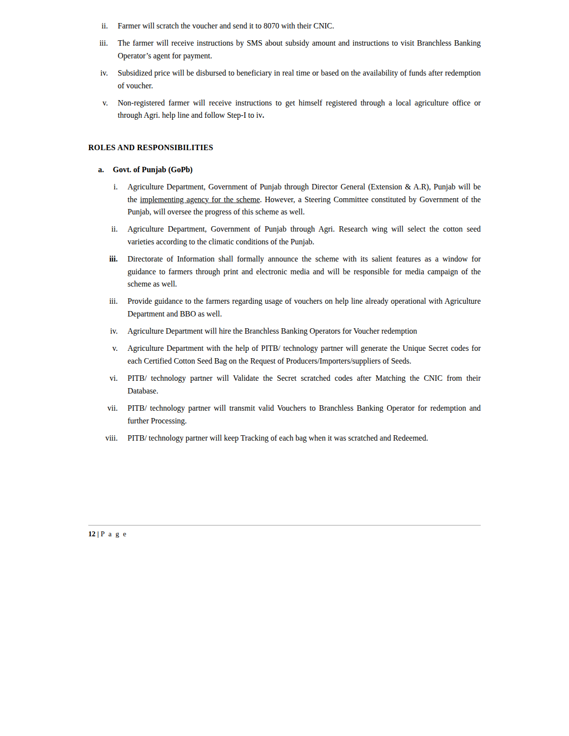ii. Farmer will scratch the voucher and send it to 8070 with their CNIC.
iii. The farmer will receive instructions by SMS about subsidy amount and instructions to visit Branchless Banking Operator’s agent for payment.
iv. Subsidized price will be disbursed to beneficiary in real time or based on the availability of funds after redemption of voucher.
v. Non-registered farmer will receive instructions to get himself registered through a local agriculture office or through Agri. help line and follow Step-I to iv.
ROLES AND RESPONSIBILITIES
a. Govt. of Punjab (GoPb)
i. Agriculture Department, Government of Punjab through Director General (Extension & A.R), Punjab will be the implementing agency for the scheme. However, a Steering Committee constituted by Government of the Punjab, will oversee the progress of this scheme as well.
ii. Agriculture Department, Government of Punjab through Agri. Research wing will select the cotton seed varieties according to the climatic conditions of the Punjab.
iii. Directorate of Information shall formally announce the scheme with its salient features as a window for guidance to farmers through print and electronic media and will be responsible for media campaign of the scheme as well.
iii. Provide guidance to the farmers regarding usage of vouchers on help line already operational with Agriculture Department and BBO as well.
iv. Agriculture Department will hire the Branchless Banking Operators for Voucher redemption
v. Agriculture Department with the help of PITB/ technology partner will generate the Unique Secret codes for each Certified Cotton Seed Bag on the Request of Producers/Importers/suppliers of Seeds.
vi. PITB/ technology partner will Validate the Secret scratched codes after Matching the CNIC from their Database.
vii. PITB/ technology partner will transmit valid Vouchers to Branchless Banking Operator for redemption and further Processing.
viii. PITB/ technology partner will keep Tracking of each bag when it was scratched and Redeemed.
12 | P a g e